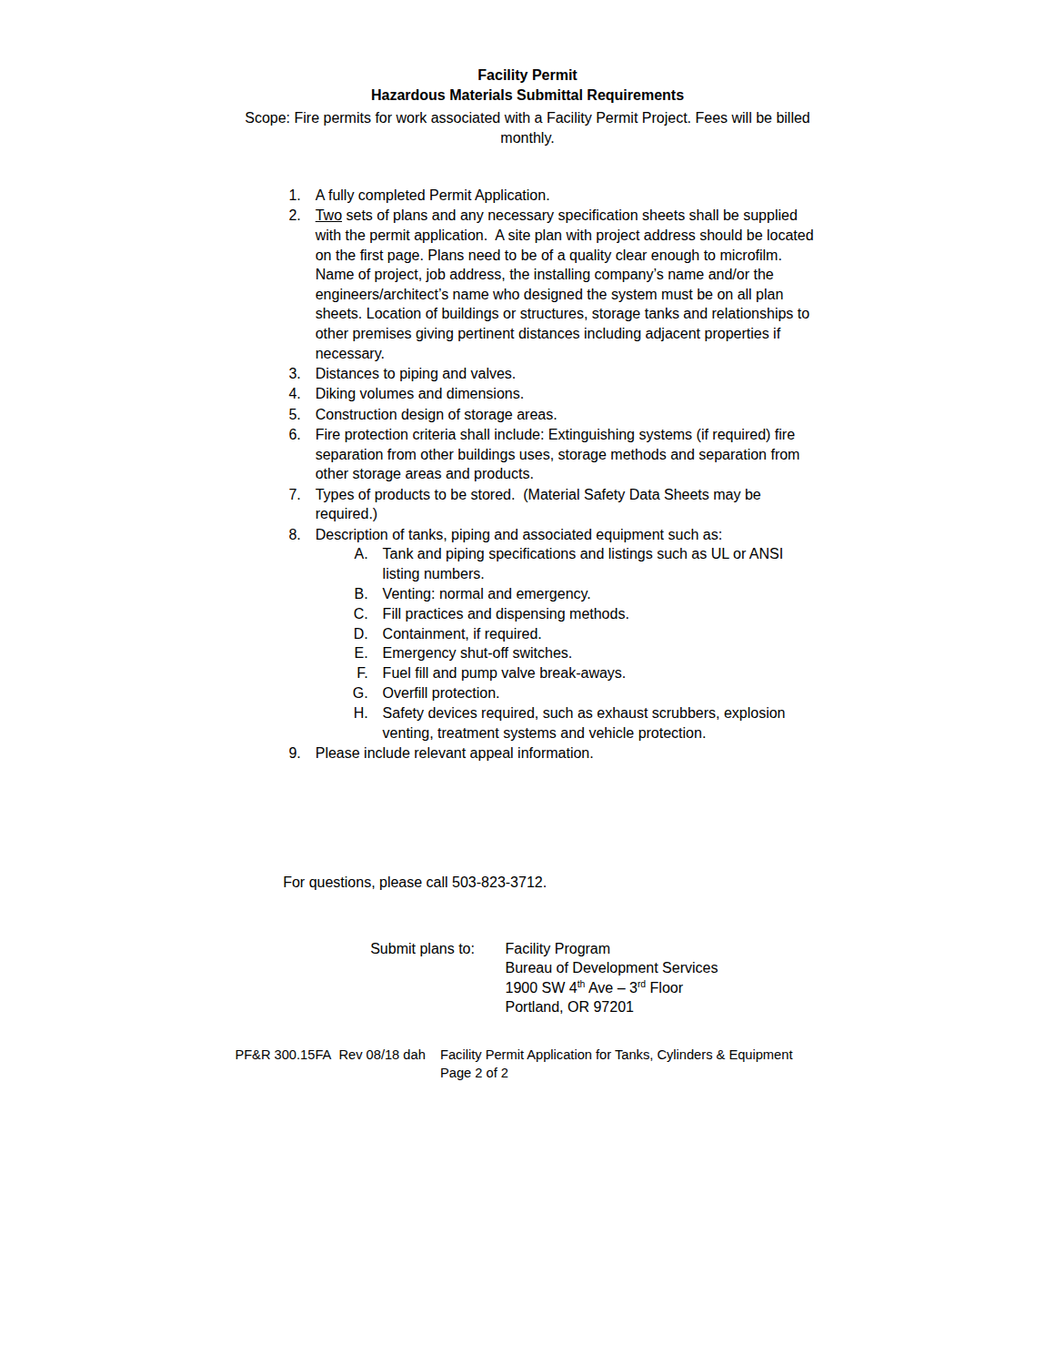Facility Permit
Hazardous Materials Submittal Requirements
Scope: Fire permits for work associated with a Facility Permit Project. Fees will be billed monthly.
A fully completed Permit Application.
Two sets of plans and any necessary specification sheets shall be supplied with the permit application. A site plan with project address should be located on the first page. Plans need to be of a quality clear enough to microfilm. Name of project, job address, the installing company’s name and/or the engineers/architect’s name who designed the system must be on all plan sheets. Location of buildings or structures, storage tanks and relationships to other premises giving pertinent distances including adjacent properties if necessary.
Distances to piping and valves.
Diking volumes and dimensions.
Construction design of storage areas.
Fire protection criteria shall include: Extinguishing systems (if required) fire separation from other buildings uses, storage methods and separation from other storage areas and products.
Types of products to be stored. (Material Safety Data Sheets may be required.)
Description of tanks, piping and associated equipment such as:
Tank and piping specifications and listings such as UL or ANSI listing numbers.
Venting: normal and emergency.
Fill practices and dispensing methods.
Containment, if required.
Emergency shut-off switches.
Fuel fill and pump valve break-aways.
Overfill protection.
Safety devices required, such as exhaust scrubbers, explosion venting, treatment systems and vehicle protection.
Please include relevant appeal information.
For questions, please call 503-823-3712.
Submit plans to:
Facility Program
Bureau of Development Services
1900 SW 4th Ave – 3rd Floor
Portland, OR 97201
PF&R 300.15FA Rev 08/18 dah
Facility Permit Application for Tanks, Cylinders & Equipment Page 2 of 2